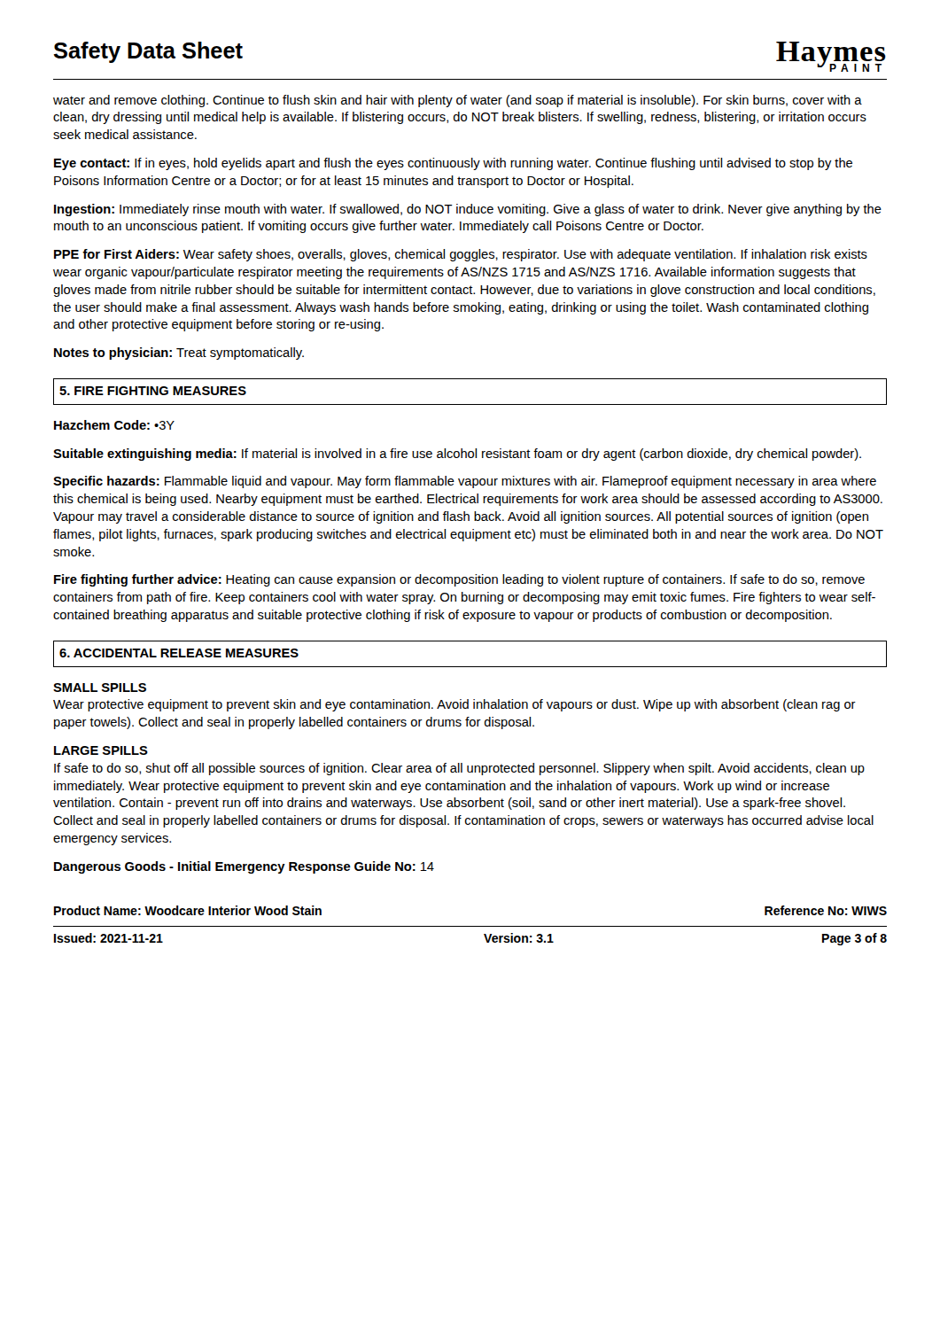Safety Data Sheet
Haymes
PAINT
water and remove clothing. Continue to flush skin and hair with plenty of water (and soap if material is insoluble). For skin burns, cover with a clean, dry dressing until medical help is available. If blistering occurs, do NOT break blisters. If swelling, redness, blistering, or irritation occurs seek medical assistance.
Eye contact: If in eyes, hold eyelids apart and flush the eyes continuously with running water. Continue flushing until advised to stop by the Poisons Information Centre or a Doctor; or for at least 15 minutes and transport to Doctor or Hospital.
Ingestion: Immediately rinse mouth with water. If swallowed, do NOT induce vomiting. Give a glass of water to drink. Never give anything by the mouth to an unconscious patient. If vomiting occurs give further water. Immediately call Poisons Centre or Doctor.
PPE for First Aiders: Wear safety shoes, overalls, gloves, chemical goggles, respirator. Use with adequate ventilation. If inhalation risk exists wear organic vapour/particulate respirator meeting the requirements of AS/NZS 1715 and AS/NZS 1716. Available information suggests that gloves made from nitrile rubber should be suitable for intermittent contact. However, due to variations in glove construction and local conditions, the user should make a final assessment. Always wash hands before smoking, eating, drinking or using the toilet. Wash contaminated clothing and other protective equipment before storing or re-using.
Notes to physician: Treat symptomatically.
5. FIRE FIGHTING MEASURES
Hazchem Code: •3Y
Suitable extinguishing media: If material is involved in a fire use alcohol resistant foam or dry agent (carbon dioxide, dry chemical powder).
Specific hazards: Flammable liquid and vapour. May form flammable vapour mixtures with air. Flameproof equipment necessary in area where this chemical is being used. Nearby equipment must be earthed. Electrical requirements for work area should be assessed according to AS3000. Vapour may travel a considerable distance to source of ignition and flash back. Avoid all ignition sources. All potential sources of ignition (open flames, pilot lights, furnaces, spark producing switches and electrical equipment etc) must be eliminated both in and near the work area. Do NOT smoke.
Fire fighting further advice: Heating can cause expansion or decomposition leading to violent rupture of containers. If safe to do so, remove containers from path of fire. Keep containers cool with water spray. On burning or decomposing may emit toxic fumes. Fire fighters to wear self-contained breathing apparatus and suitable protective clothing if risk of exposure to vapour or products of combustion or decomposition.
6. ACCIDENTAL RELEASE MEASURES
SMALL SPILLS
Wear protective equipment to prevent skin and eye contamination. Avoid inhalation of vapours or dust. Wipe up with absorbent (clean rag or paper towels). Collect and seal in properly labelled containers or drums for disposal.
LARGE SPILLS
If safe to do so, shut off all possible sources of ignition. Clear area of all unprotected personnel. Slippery when spilt. Avoid accidents, clean up immediately. Wear protective equipment to prevent skin and eye contamination and the inhalation of vapours. Work up wind or increase ventilation. Contain - prevent run off into drains and waterways. Use absorbent (soil, sand or other inert material). Use a spark-free shovel. Collect and seal in properly labelled containers or drums for disposal. If contamination of crops, sewers or waterways has occurred advise local emergency services.
Dangerous Goods - Initial Emergency Response Guide No: 14
Product Name: Woodcare Interior Wood Stain Reference No: WIWS
Issued: 2021-11-21 Version: 3.1 Page 3 of 8